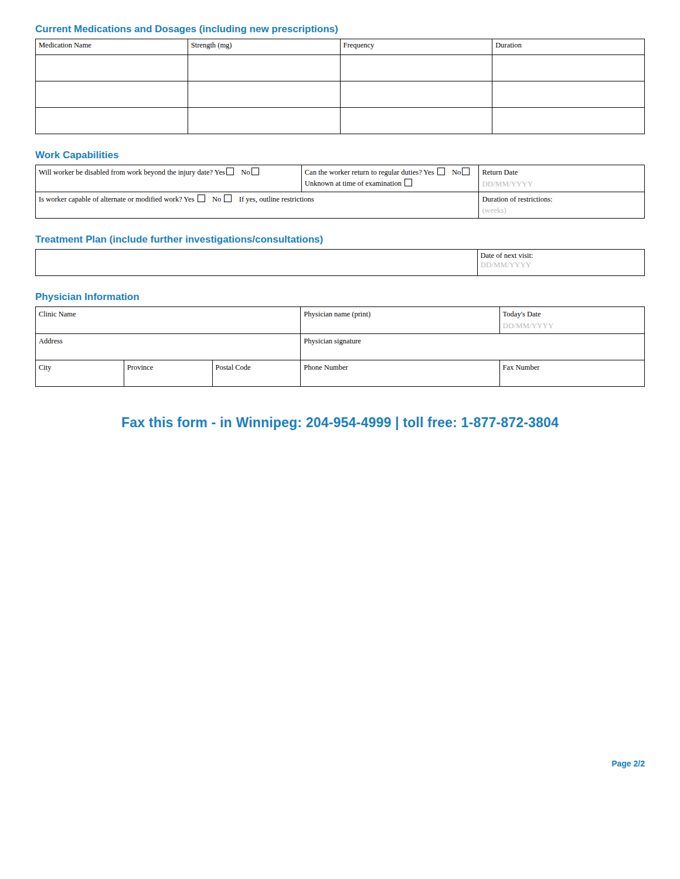Current Medications and Dosages (including new prescriptions)
| Medication Name | Strength (mg) | Frequency | Duration |
Work Capabilities
| Will worker be disabled from work beyond the injury date? Yes No | Can the worker return to regular duties? Yes No Unknown at time of examination | Return Date DD/MM/YYYY |
| Is worker capable of alternate or modified work? Yes No If yes, outline restrictions | Duration of restrictions: (weeks) |
Treatment Plan (include further investigations/consultations)
| | Date of next visit: DD/MM/YYYY |
Physician Information
| Clinic Name | Physician name (print) | Today's Date DD/MM/YYYY |
| Address | Physician signature |
| City | Province | Postal Code | Phone Number | Fax Number |
Fax this form - in Winnipeg: 204-954-4999 | toll free: 1-877-872-3804
Page 2/2